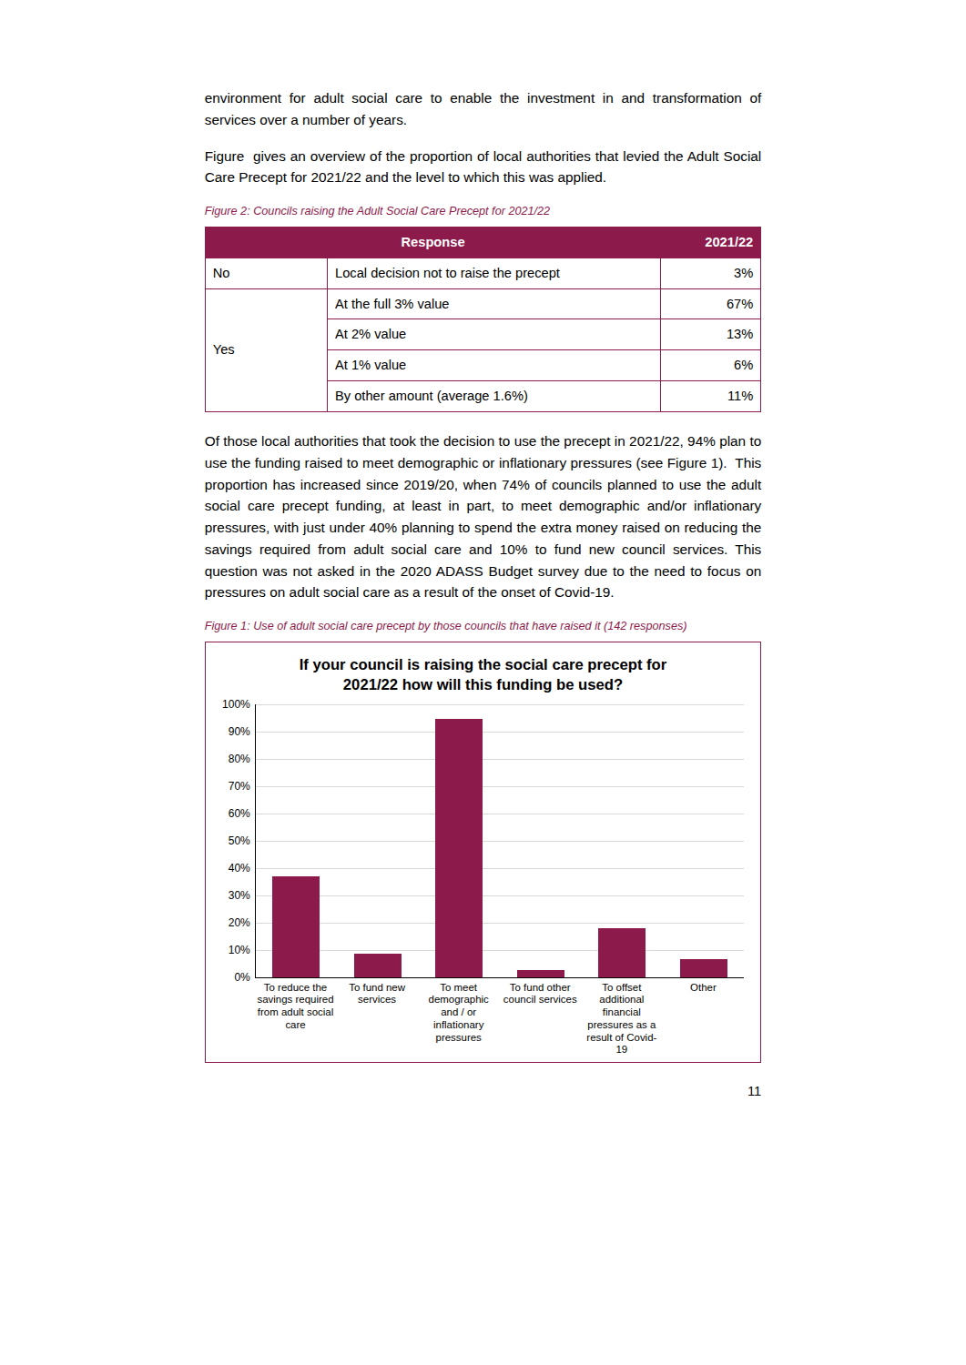environment for adult social care to enable the investment in and transformation of services over a number of years.
Figure gives an overview of the proportion of local authorities that levied the Adult Social Care Precept for 2021/22 and the level to which this was applied.
Figure 2: Councils raising the Adult Social Care Precept for 2021/22
| Response | 2021/22 |
| --- | --- |
| No | Local decision not to raise the precept | 3% |
| Yes | At the full 3% value | 67% |
| At 2% value | 13% |
| At 1% value | 6% |
| By other amount (average 1.6%) | 11% |
Of those local authorities that took the decision to use the precept in 2021/22, 94% plan to use the funding raised to meet demographic or inflationary pressures (see Figure 1). This proportion has increased since 2019/20, when 74% of councils planned to use the adult social care precept funding, at least in part, to meet demographic and/or inflationary pressures, with just under 40% planning to spend the extra money raised on reducing the savings required from adult social care and 10% to fund new council services. This question was not asked in the 2020 ADASS Budget survey due to the need to focus on pressures on adult social care as a result of the onset of Covid-19.
Figure 1: Use of adult social care precept by those councils that have raised it (142 responses)
If your council is raising the social care precept for
2021/22 how will this funding be used?
100%
90%
80%
70%
60%
50%
40%
30%
20%
10%
0%
To reduce the savings required from adult social care
To fund new services
To meet demographic and / or inflationary pressures
To fund other council services
To offset additional financial pressures as a result of Covid-19
Other
11